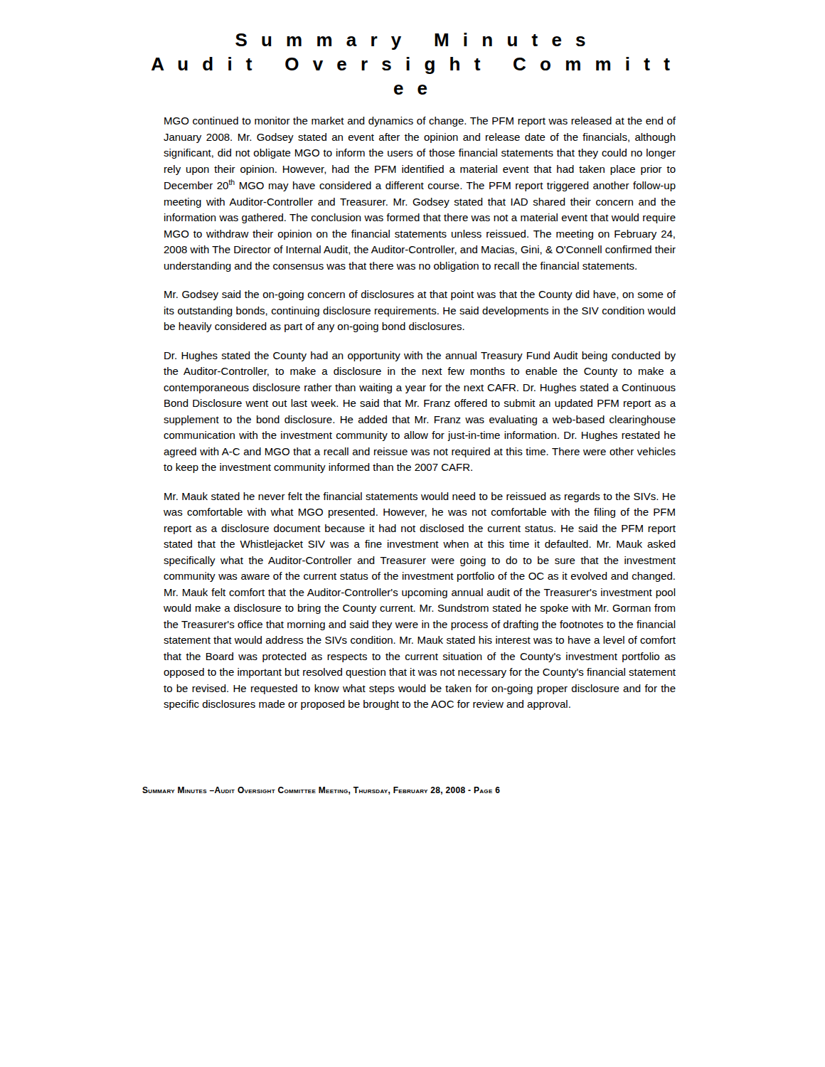S u m m a r y M i n u t e s A u d i t O v e r s i g h t C o m m i t t e e
MGO continued to monitor the market and dynamics of change. The PFM report was released at the end of January 2008. Mr. Godsey stated an event after the opinion and release date of the financials, although significant, did not obligate MGO to inform the users of those financial statements that they could no longer rely upon their opinion. However, had the PFM identified a material event that had taken place prior to December 20th MGO may have considered a different course. The PFM report triggered another follow-up meeting with Auditor-Controller and Treasurer. Mr. Godsey stated that IAD shared their concern and the information was gathered. The conclusion was formed that there was not a material event that would require MGO to withdraw their opinion on the financial statements unless reissued. The meeting on February 24, 2008 with The Director of Internal Audit, the Auditor-Controller, and Macias, Gini, & O'Connell confirmed their understanding and the consensus was that there was no obligation to recall the financial statements.
Mr. Godsey said the on-going concern of disclosures at that point was that the County did have, on some of its outstanding bonds, continuing disclosure requirements. He said developments in the SIV condition would be heavily considered as part of any on-going bond disclosures.
Dr. Hughes stated the County had an opportunity with the annual Treasury Fund Audit being conducted by the Auditor-Controller, to make a disclosure in the next few months to enable the County to make a contemporaneous disclosure rather than waiting a year for the next CAFR. Dr. Hughes stated a Continuous Bond Disclosure went out last week. He said that Mr. Franz offered to submit an updated PFM report as a supplement to the bond disclosure. He added that Mr. Franz was evaluating a web-based clearinghouse communication with the investment community to allow for just-in-time information. Dr. Hughes restated he agreed with A-C and MGO that a recall and reissue was not required at this time. There were other vehicles to keep the investment community informed than the 2007 CAFR.
Mr. Mauk stated he never felt the financial statements would need to be reissued as regards to the SIVs. He was comfortable with what MGO presented. However, he was not comfortable with the filing of the PFM report as a disclosure document because it had not disclosed the current status. He said the PFM report stated that the Whistlejacket SIV was a fine investment when at this time it defaulted. Mr. Mauk asked specifically what the Auditor-Controller and Treasurer were going to do to be sure that the investment community was aware of the current status of the investment portfolio of the OC as it evolved and changed. Mr. Mauk felt comfort that the Auditor-Controller's upcoming annual audit of the Treasurer's investment pool would make a disclosure to bring the County current. Mr. Sundstrom stated he spoke with Mr. Gorman from the Treasurer's office that morning and said they were in the process of drafting the footnotes to the financial statement that would address the SIVs condition. Mr. Mauk stated his interest was to have a level of comfort that the Board was protected as respects to the current situation of the County's investment portfolio as opposed to the important but resolved question that it was not necessary for the County's financial statement to be revised. He requested to know what steps would be taken for on-going proper disclosure and for the specific disclosures made or proposed be brought to the AOC for review and approval.
Summary Minutes –Audit Oversight Committee Meeting, Thursday, February 28, 2008 - Page 6